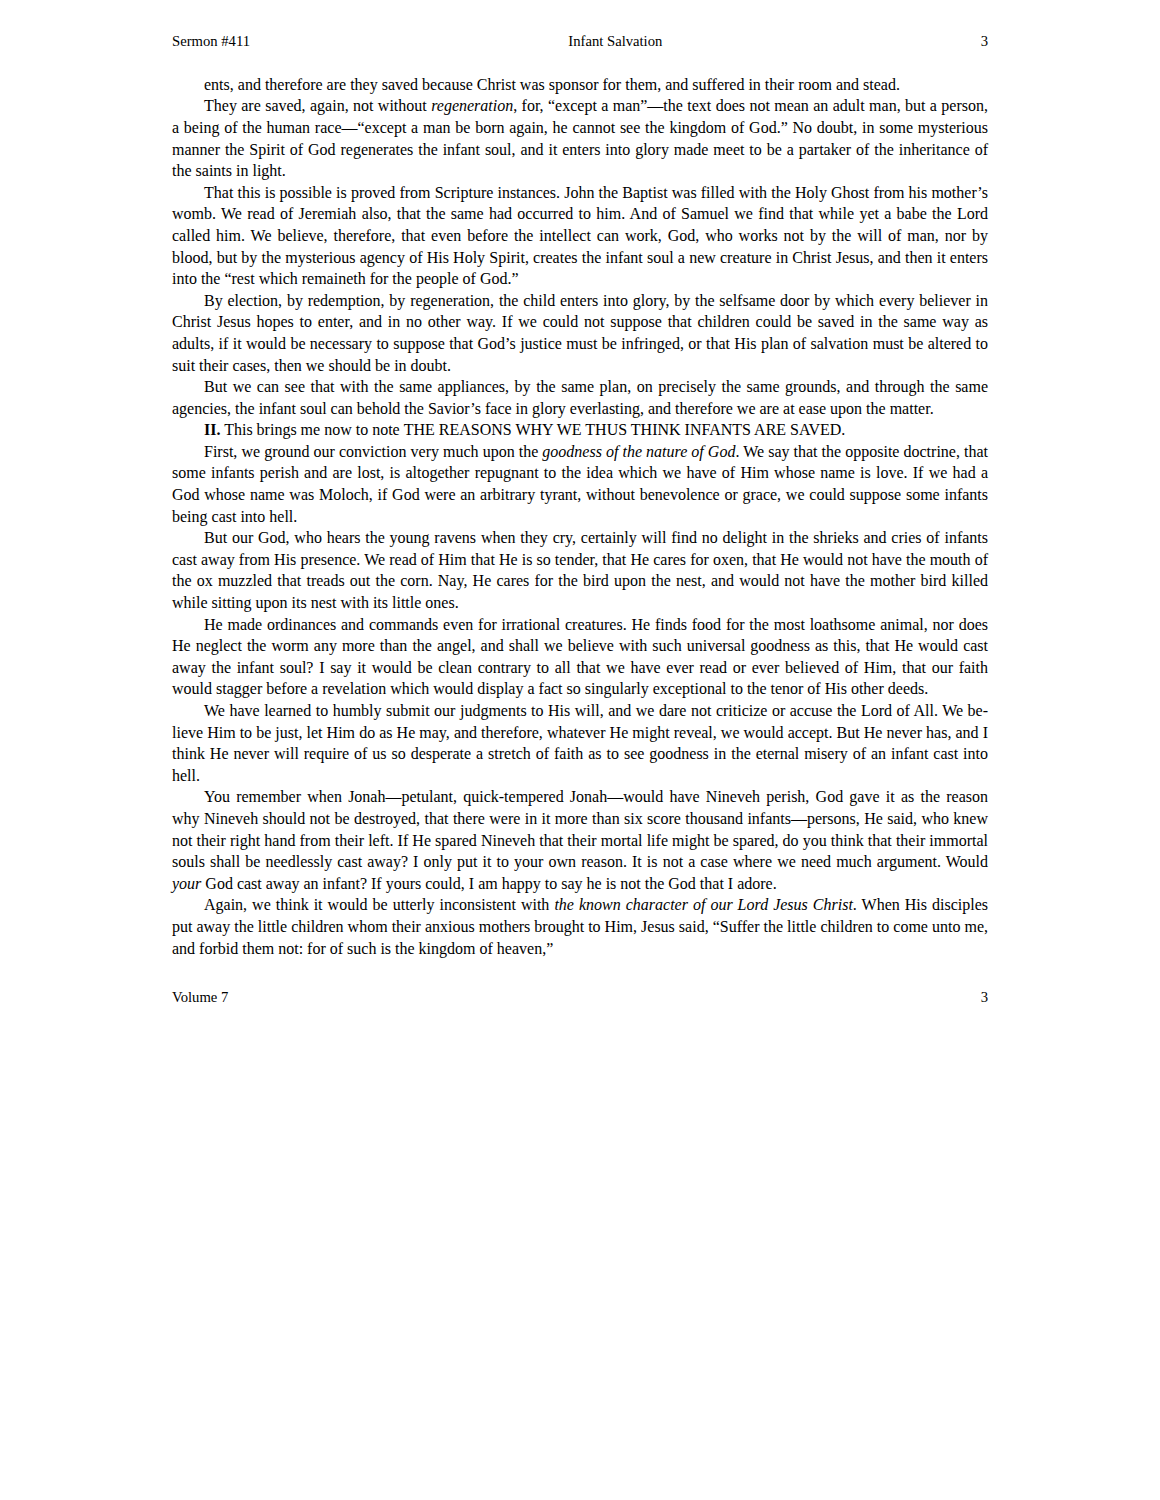Sermon #411 Infant Salvation 3
ents, and therefore are they saved because Christ was sponsor for them, and suffered in their room and stead.
They are saved, again, not without regeneration, for, “except a man”—the text does not mean an adult man, but a person, a being of the human race—“except a man be born again, he cannot see the kingdom of God.” No doubt, in some mysterious manner the Spirit of God regenerates the infant soul, and it enters into glory made meet to be a partaker of the inheritance of the saints in light.
That this is possible is proved from Scripture instances. John the Baptist was filled with the Holy Ghost from his mother’s womb. We read of Jeremiah also, that the same had occurred to him. And of Samuel we find that while yet a babe the Lord called him. We believe, therefore, that even before the intellect can work, God, who works not by the will of man, nor by blood, but by the mysterious agency of His Holy Spirit, creates the infant soul a new creature in Christ Jesus, and then it enters into the “rest which remaineth for the people of God.”
By election, by redemption, by regeneration, the child enters into glory, by the selfsame door by which every believer in Christ Jesus hopes to enter, and in no other way. If we could not suppose that children could be saved in the same way as adults, if it would be necessary to suppose that God’s justice must be infringed, or that His plan of salvation must be altered to suit their cases, then we should be in doubt.
But we can see that with the same appliances, by the same plan, on precisely the same grounds, and through the same agencies, the infant soul can behold the Savior’s face in glory everlasting, and therefore we are at ease upon the matter.
II. This brings me now to note THE REASONS WHY WE THUS THINK INFANTS ARE SAVED.
First, we ground our conviction very much upon the goodness of the nature of God. We say that the opposite doctrine, that some infants perish and are lost, is altogether repugnant to the idea which we have of Him whose name is love. If we had a God whose name was Moloch, if God were an arbitrary tyrant, without benevolence or grace, we could suppose some infants being cast into hell.
But our God, who hears the young ravens when they cry, certainly will find no delight in the shrieks and cries of infants cast away from His presence. We read of Him that He is so tender, that He cares for oxen, that He would not have the mouth of the ox muzzled that treads out the corn. Nay, He cares for the bird upon the nest, and would not have the mother bird killed while sitting upon its nest with its little ones.
He made ordinances and commands even for irrational creatures. He finds food for the most loathsome animal, nor does He neglect the worm any more than the angel, and shall we believe with such universal goodness as this, that He would cast away the infant soul? I say it would be clean contrary to all that we have ever read or ever believed of Him, that our faith would stagger before a revelation which would display a fact so singularly exceptional to the tenor of His other deeds.
We have learned to humbly submit our judgments to His will, and we dare not criticize or accuse the Lord of All. We believe Him to be just, let Him do as He may, and therefore, whatever He might reveal, we would accept. But He never has, and I think He never will require of us so desperate a stretch of faith as to see goodness in the eternal misery of an infant cast into hell.
You remember when Jonah—petulant, quick-tempered Jonah—would have Nineveh perish, God gave it as the reason why Nineveh should not be destroyed, that there were in it more than six score thousand infants—persons, He said, who knew not their right hand from their left. If He spared Nineveh that their mortal life might be spared, do you think that their immortal souls shall be needlessly cast away? I only put it to your own reason. It is not a case where we need much argument. Would your God cast away an infant? If yours could, I am happy to say he is not the God that I adore.
Again, we think it would be utterly inconsistent with the known character of our Lord Jesus Christ. When His disciples put away the little children whom their anxious mothers brought to Him, Jesus said, “Suffer the little children to come unto me, and forbid them not: for of such is the kingdom of heaven,”
Volume 7 3